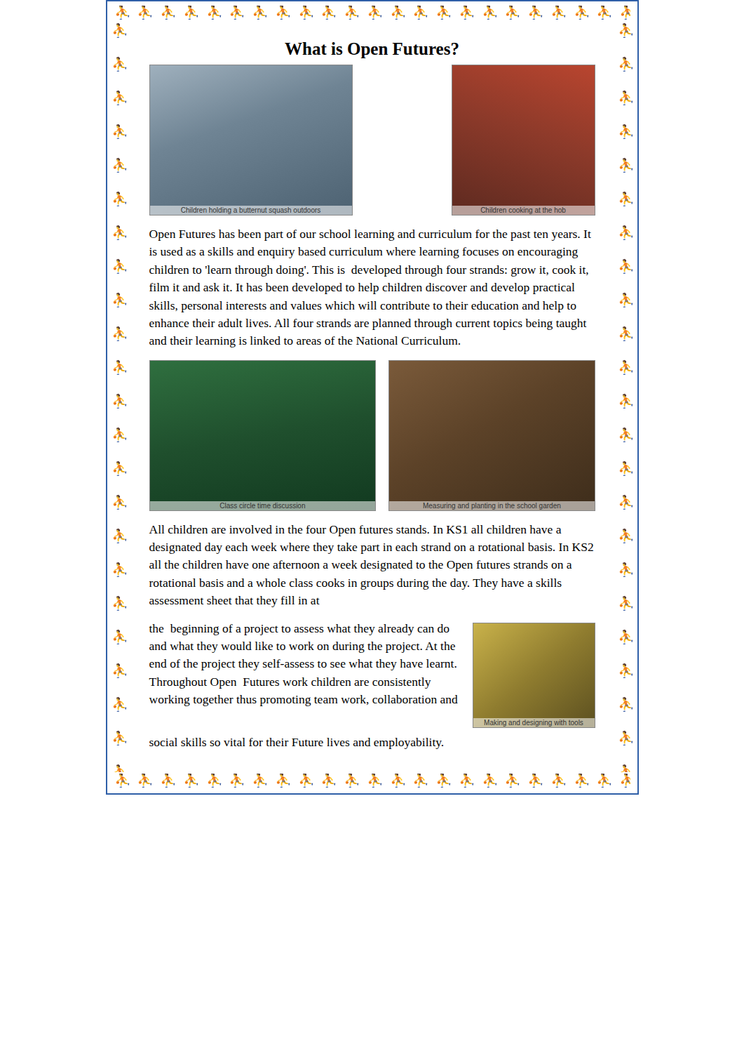⛹ ⛹ ⛹ ⛹ ⛹ ⛹ ⛹ ⛹ ⛹ ⛹ ⛹ ⛹ ⛹ ⛹ ⛹ ⛹ ⛹ ⛹ ⛹ ⛹ ⛹ ⛹ ⛹ ⛹ ⛹ ⛹ ⛹ ⛹ ⛹ ⛹ ⛹ ⛹ ⛹ ⛹ ⛹ ⛹ ⛹ ⛹
⛹ ⛹ ⛹ ⛹ ⛹ ⛹ ⛹ ⛹ ⛹ ⛹ ⛹ ⛹ ⛹ ⛹ ⛹ ⛹ ⛹ ⛹ ⛹ ⛹ ⛹ ⛹ ⛹ ⛹ ⛹ ⛹ ⛹ ⛹ ⛹ ⛹ ⛹ ⛹ ⛹ ⛹ ⛹ ⛹ ⛹ ⛹
⛹ ⛹ ⛹ ⛹ ⛹ ⛹ ⛹ ⛹ ⛹ ⛹ ⛹ ⛹ ⛹ ⛹ ⛹ ⛹ ⛹ ⛹ ⛹ ⛹ ⛹ ⛹ ⛹ ⛹ ⛹ ⛹ ⛹ ⛹ ⛹ ⛹ ⛹ ⛹ ⛹ ⛹ ⛹ ⛹ ⛹ ⛹ ⛹ ⛹ ⛹ ⛹ ⛹ ⛹ ⛹ ⛹ ⛹ ⛹ ⛹ ⛹ ⛹ ⛹
⛹ ⛹ ⛹ ⛹ ⛹ ⛹ ⛹ ⛹ ⛹ ⛹ ⛹ ⛹ ⛹ ⛹ ⛹ ⛹ ⛹ ⛹ ⛹ ⛹ ⛹ ⛹ ⛹ ⛹ ⛹ ⛹ ⛹ ⛹ ⛹ ⛹ ⛹ ⛹ ⛹ ⛹ ⛹ ⛹ ⛹ ⛹ ⛹ ⛹ ⛹ ⛹ ⛹ ⛹ ⛹ ⛹ ⛹ ⛹ ⛹ ⛹ ⛹ ⛹
What is Open Futures?
Children holding a butternut squash outdoors
Children cooking at the hob
Open Futures has been part of our school learning and curriculum for the past ten years. It is used as a skills and enquiry based curriculum where learning focuses on encouraging children to 'learn through doing'. This is developed through four strands: grow it, cook it, film it and ask it. It has been developed to help children discover and develop practical skills, personal interests and values which will contribute to their education and help to enhance their adult lives. All four strands are planned through current topics being taught and their learning is linked to areas of the National Curriculum.
Class circle time discussion
Measuring and planting in the school garden
All children are involved in the four Open futures stands. In KS1 all children have a designated day each week where they take part in each strand on a rotational basis. In KS2 all the children have one afternoon a week designated to the Open futures strands on a rotational basis and a whole class cooks in groups during the day. They have a skills assessment sheet that they fill in at
Making and designing with tools
the beginning of a project to assess what they already can do and what they would like to work on during the project. At the end of the project they self-assess to see what they have learnt. Throughout Open Futures work children are consistently working together thus promoting team work, collaboration and
social skills so vital for their Future lives and employability.